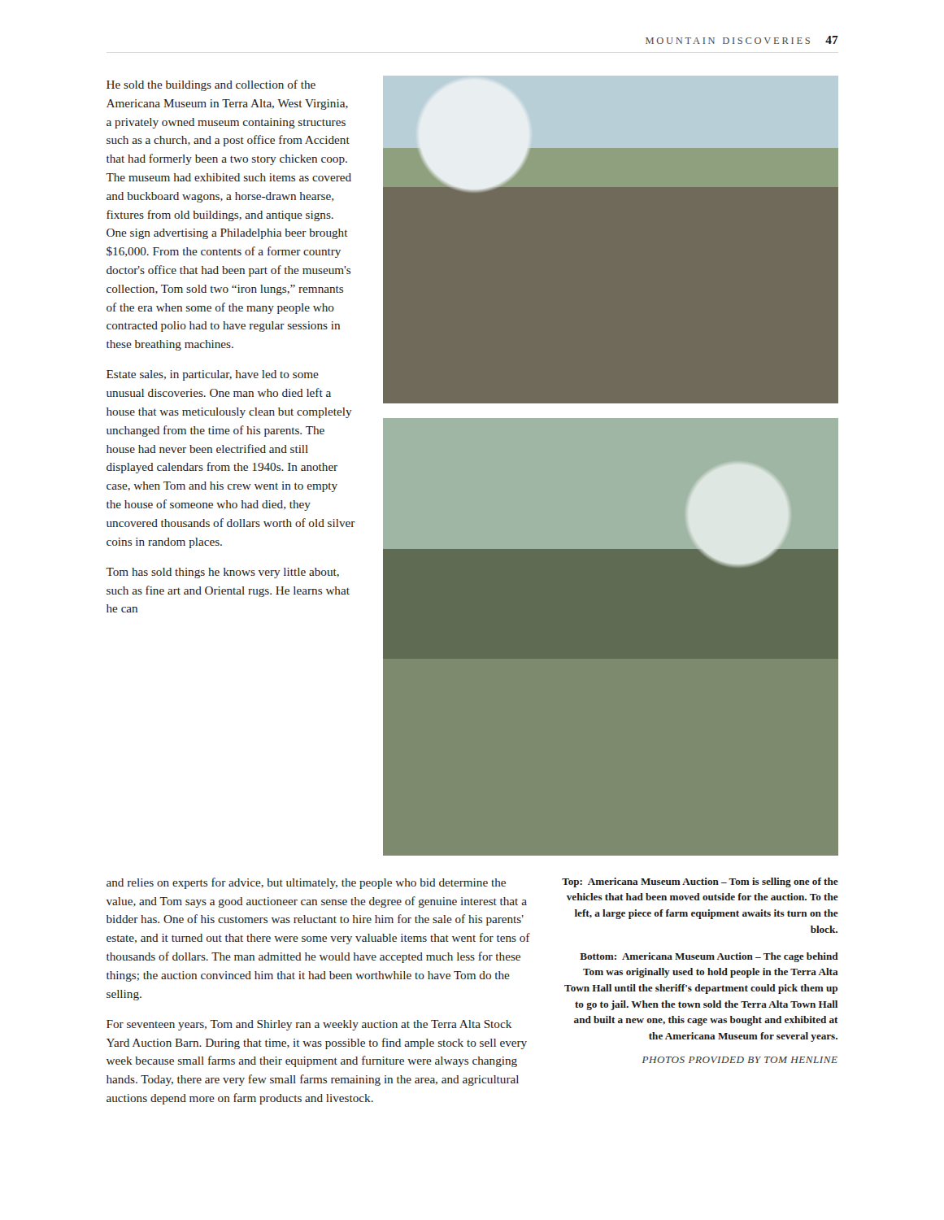MOUNTAIN DISCOVERIES 47
He sold the buildings and collection of the Americana Museum in Terra Alta, West Virginia, a privately owned museum containing structures such as a church, and a post office from Accident that had formerly been a two story chicken coop. The museum had exhibited such items as covered and buckboard wagons, a horse-drawn hearse, fixtures from old buildings, and antique signs. One sign advertising a Philadelphia beer brought $16,000. From the contents of a former country doctor's office that had been part of the museum's collection, Tom sold two “iron lungs,” remnants of the era when some of the many people who contracted polio had to have regular sessions in these breathing machines.
Estate sales, in particular, have led to some unusual discoveries. One man who died left a house that was meticulously clean but completely unchanged from the time of his parents. The house had never been electrified and still displayed calendars from the 1940s. In another case, when Tom and his crew went in to empty the house of someone who had died, they uncovered thousands of dollars worth of old silver coins in random places.
Tom has sold things he knows very little about, such as fine art and Oriental rugs. He learns what he can
and relies on experts for advice, but ultimately, the people who bid determine the value, and Tom says a good auctioneer can sense the degree of genuine interest that a bidder has. One of his customers was reluctant to hire him for the sale of his parents' estate, and it turned out that there were some very valuable items that went for tens of thousands of dollars. The man admitted he would have accepted much less for these things; the auction convinced him that it had been worthwhile to have Tom do the selling.
For seventeen years, Tom and Shirley ran a weekly auction at the Terra Alta Stock Yard Auction Barn. During that time, it was possible to find ample stock to sell every week because small farms and their equipment and furniture were always changing hands. Today, there are very few small farms remaining in the area, and agricultural auctions depend more on farm products and livestock.
Top: Americana Museum Auction – Tom is selling one of the vehicles that had been moved outside for the auction. To the left, a large piece of farm equipment awaits its turn on the block.
Bottom: Americana Museum Auction – The cage behind Tom was originally used to hold people in the Terra Alta Town Hall until the sheriff's department could pick them up to go to jail. When the town sold the Terra Alta Town Hall and built a new one, this cage was bought and exhibited at the Americana Museum for several years.
PHOTOS PROVIDED BY TOM HENLINE